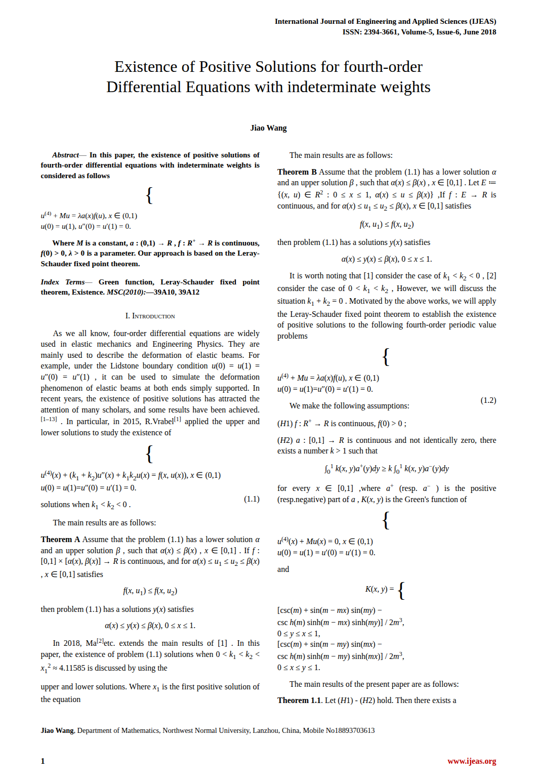International Journal of Engineering and Applied Sciences (IJEAS)
ISSN: 2394-3661, Volume-5, Issue-6, June 2018
Existence of Positive Solutions for fourth-order
Differential Equations with indeterminate weights
Jiao Wang
Abstract— In this paper, the existence of positive solutions of fourth-order differential equations with indeterminate weights is considered as follows
{
u(4) + Mu = λa(x)f(u), x ∈ (0,1)
u(0) = u(1), u″(0) = u′(1) = 0.
Where M is a constant, a : (0,1) → R , f : R+ → R is continuous, f(0) > 0, λ > 0 is a parameter. Our approach is based on the Leray-Schauder fixed point theorem.
Index Terms— Green function, Leray-Schauder fixed point theorem, Existence. MSC(2010):—39A10, 39A12
I. Introduction
As we all know, four-order differential equations are widely used in elastic mechanics and Engineering Physics. They are mainly used to describe the deformation of elastic beams. For example, under the Lidstone boundary condition u(0) = u(1) = u″(0) = u″(1) , it can be used to simulate the deformation phenomenon of elastic beams at both ends simply supported. In recent years, the existence of positive solutions has attracted the attention of many scholars, and some results have been achieved. [1–13] . In particular, in 2015, R.Vrabel[1] applied the upper and lower solutions to study the existence of
{
u(4)(x) + (k1 + k2)u″(x) + k1k2u(x) = f(x, u(x)), x ∈ (0,1)
u(0) = u(1)=u″(0) = u′(1) = 0.
(1.1)
solutions when k1 < k2 < 0 .
The main results are as follows:
Theorem A Assume that the problem (1.1) has a lower solution α and an upper solution β , such that α(x) ≤ β(x) , x ∈ [0,1] . If f : [0,1] × [α(x), β(x)] → R is continuous, and for α(x) ≤ u1 ≤ u2 ≤ β(x) , x ∈ [0,1] satisfies
f(x, u1) ≤ f(x, u2)
then problem (1.1) has a solutions y(x) satisfies
α(x) ≤ y(x) ≤ β(x), 0 ≤ x ≤ 1.
In 2018, Ma[2]etc. extends the main results of [1] . In this paper, the existence of problem (1.1) solutions when 0 < k1 < k2 < x12 ≈ 4.11585 is discussed by using the
upper and lower solutions. Where x1 is the first positive solution of the equation
The main results are as follows:
Theorem B Assume that the problem (1.1) has a lower solution α and an upper solution β , such that α(x) ≤ β(x) , x ∈ [0,1] . Let E ≔ {(x, u) ∈ R2 : 0 ≤ x ≤ 1, α(x) ≤ u ≤ β(x)} ,If f : E → R is continuous, and for α(x) ≤ u1 ≤ u2 ≤ β(x), x ∈ [0,1] satisfies
f(x, u1) ≤ f(x, u2)
then problem (1.1) has a solutions y(x) satisfies
α(x) ≤ y(x) ≤ β(x), 0 ≤ x ≤ 1.
It is worth noting that [1] consider the case of k1 < k2 < 0 , [2] consider the case of 0 < k1 < k2 , However, we will discuss the situation k1 + k2 = 0 . Motivated by the above works, we will apply the Leray-Schauder fixed point theorem to establish the existence of positive solutions to the following fourth-order periodic value problems
{
u(4) + Mu = λa(x)f(u), x ∈ (0,1)
u(0) = u(1)=u″(0) = u′(1) = 0.
(1.2)
We make the following assumptions:
(H1) f : R+ → R is continuous, f(0) > 0 ;
(H2) a : [0,1] → R is continuous and not identically zero, there exists a number k > 1 such that
∫01 k(x, y)a+(y)dy ≥ k ∫01 k(x, y)a−(y)dy
for every x ∈ [0,1] ,where a+ (resp. a− ) is the positive (resp.negative) part of a , K(x, y) is the Green's function of
{
u(4)(x) + Mu(x) = 0, x ∈ (0,1)
u(0) = u(1) = u′(0) = u′(1) = 0.
and
K(x, y) = {
[csc(m) + sin(m − mx) sin(my) −
csc h(m) sinh(m − mx) sinh(my)] / 2m3,
0 ≤ y ≤ x ≤ 1,
[csc(m) + sin(m − my) sin(mx) −
csc h(m) sinh(m − my) sinh(mx)] / 2m3,
0 ≤ x ≤ y ≤ 1.
The main results of the present paper are as follows:
Theorem 1.1. Let (H1) - (H2) hold. Then there exists a
Jiao Wang, Department of Mathematics, Northwest Normal University, Lanzhou, China, Mobile No18893703613
1 www.ijeas.org